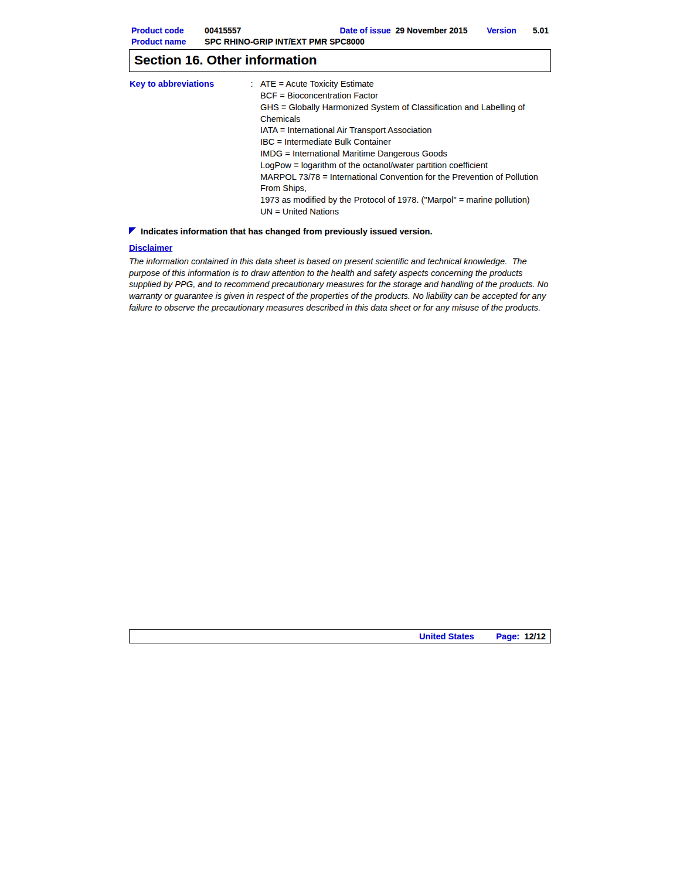| Product code | 00415557 | Date of issue | 29 November 2015 | Version | 5.01 |
| Product name | SPC RHINO-GRIP INT/EXT PMR SPC8000 |
Section 16. Other information
| Key to abbreviations | : | ATE = Acute Toxicity Estimate BCF = Bioconcentration Factor GHS = Globally Harmonized System of Classification and Labelling of Chemicals IATA = International Air Transport Association IBC = Intermediate Bulk Container IMDG = International Maritime Dangerous Goods LogPow = logarithm of the octanol/water partition coefficient MARPOL 73/78 = International Convention for the Prevention of Pollution From Ships, 1973 as modified by the Protocol of 1978. ("Marpol" = marine pollution) UN = United Nations |
Indicates information that has changed from previously issued version.
Disclaimer
The information contained in this data sheet is based on present scientific and technical knowledge. The purpose of this information is to draw attention to the health and safety aspects concerning the products supplied by PPG, and to recommend precautionary measures for the storage and handling of the products. No warranty or guarantee is given in respect of the properties of the products. No liability can be accepted for any failure to observe the precautionary measures described in this data sheet or for any misuse of the products.
United States Page: 12/12